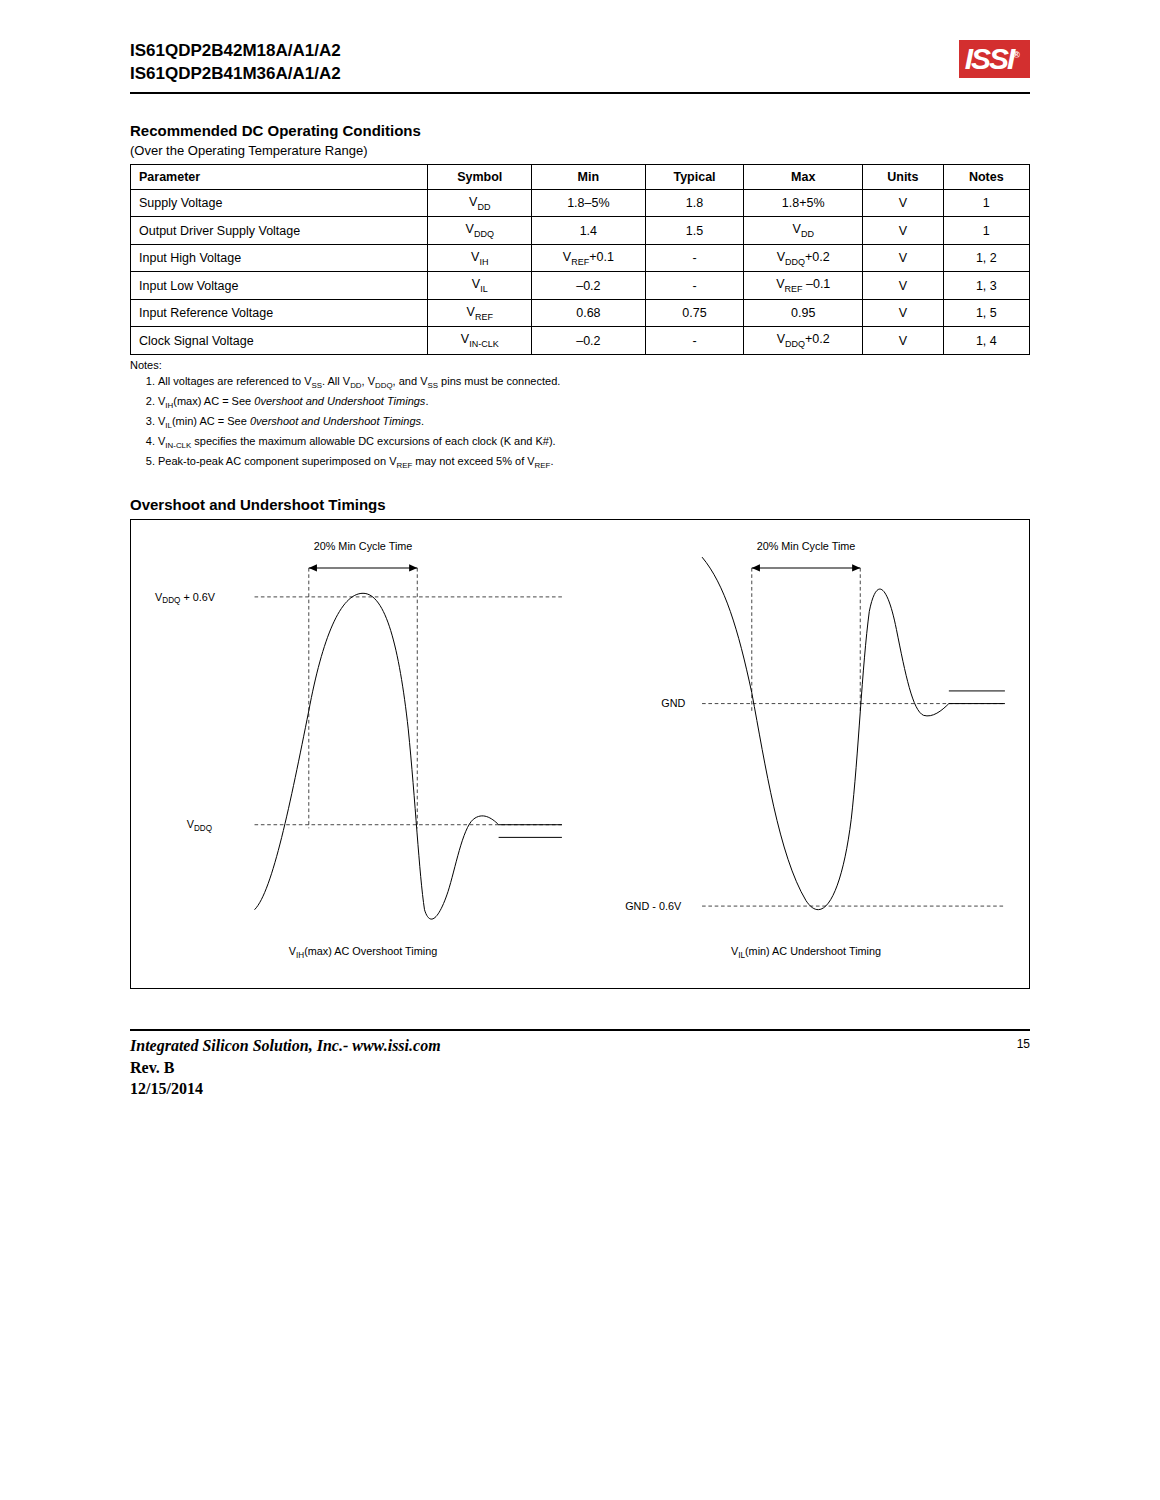IS61QDP2B42M18A/A1/A2
IS61QDP2B41M36A/A1/A2
ISSI®
Recommended DC Operating Conditions
(Over the Operating Temperature Range)
| Parameter | Symbol | Min | Typical | Max | Units | Notes |
| --- | --- | --- | --- | --- | --- | --- |
| Supply Voltage | V DD | 1.8–5% | 1.8 | 1.8+5% | V | 1 |
| Output Driver Supply Voltage | V DDQ | 1.4 | 1.5 | V DD | V | 1 |
| Input High Voltage | V IH | V REF +0.1 | - | V DDQ +0.2 | V | 1, 2 |
| Input Low Voltage | V IL | –0.2 | - | V REF –0.1 | V | 1, 3 |
| Input Reference Voltage | V REF | 0.68 | 0.75 | 0.95 | V | 1, 5 |
| Clock Signal Voltage | V IN-CLK | –0.2 | - | V DDQ +0.2 | V | 1, 4 |
Notes:
All voltages are referenced to VSS. All VDD, VDDQ, and VSS pins must be connected.
VIH(max) AC = See 0vershoot and Undershoot Timings.
VIL(min) AC = See 0vershoot and Undershoot Timings.
VIN-CLK specifies the maximum allowable DC excursions of each clock (K and K#).
Peak-to-peak AC component superimposed on VREF may not exceed 5% of VREF.
Overshoot and Undershoot Timings
20% Min Cycle Time VDDQ + 0.6V VDDQ VIH(max) AC Overshoot Timing 20% Min Cycle Time GND GND - 0.6V VIL(min) AC Undershoot Timing
Integrated Silicon Solution, Inc.- www.issi.com
Rev. B
12/15/2014
15